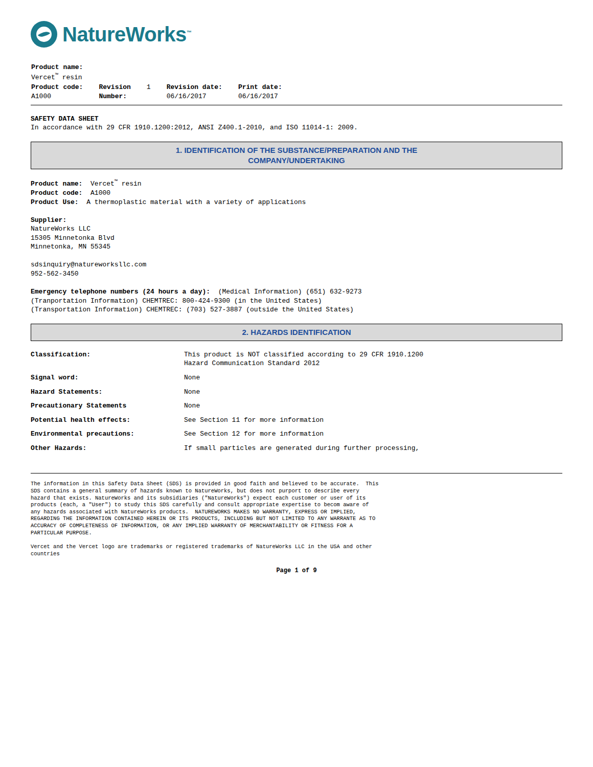NatureWorks™
| Product name: Vercet ™ resin | | | |
| Product code: A1000 | Revision Number: | 1 | Revision date: 06/16/2017 | Print date: 06/16/2017 |
SAFETY DATA SHEET
In accordance with 29 CFR 1910.1200:2012, ANSI Z400.1-2010, and ISO 11014-1: 2009.
1. IDENTIFICATION OF THE SUBSTANCE/PREPARATION AND THE
COMPANY/UNDERTAKING
Product name:  Vercet™ resin
Product code:  A1000
Product Use:  A thermoplastic material with a variety of applications

Supplier:
NatureWorks LLC
15305 Minnetonka Blvd
Minnetonka, MN 55345

sdsinquiry@natureworksllc.com
952-562-3450

Emergency telephone numbers (24 hours a day):  (Medical Information) (651) 632-9273
(Tranportation Information) CHEMTREC: 800-424-9300 (in the United States)
(Transportation Information) CHEMTREC: (703) 527-3887 (outside the United States)
2. HAZARDS IDENTIFICATION
| Classification: | This product is NOT classified according to 29 CFR 1910.1200 Hazard Communication Standard 2012 |
| Signal word: | None |
| Hazard Statements: | None |
| Precautionary Statements | None |
| Potential health effects: | See Section 11 for more information |
| Environmental precautions: | See Section 12 for more information |
| Other Hazards: | If small particles are generated during further processing, |
The information in this Safety Data Sheet (SDS) is provided in good faith and believed to be accurate.  This
SDS contains a general summary of hazards known to NatureWorks, but does not purport to describe every
hazard that exists. NatureWorks and its subsidiaries ("NatureWorks") expect each customer or user of its
products (each, a "User") to study this SDS carefully and consult appropriate expertise to becom aware of
any hazards associated with NatureWorks products.  NATUREWORKS MAKES NO WARRANTY, EXPRESS OR IMPLIED,
REGARDING THE INFORMATION CONTAINED HEREIN OR ITS PRODUCTS, INCLUDING BUT NOT LIMITED TO ANY WARRANTE AS TO
ACCURACY OF COMPLETENESS OF INFORMATION, OR ANY IMPLIED WARRANTY OF MERCHANTABILITY OR FITNESS FOR A
PARTICULAR PURPOSE.

Vercet and the Vercet logo are trademarks or registered trademarks of NatureWorks LLC in the USA and other
countries
Page 1 of 9